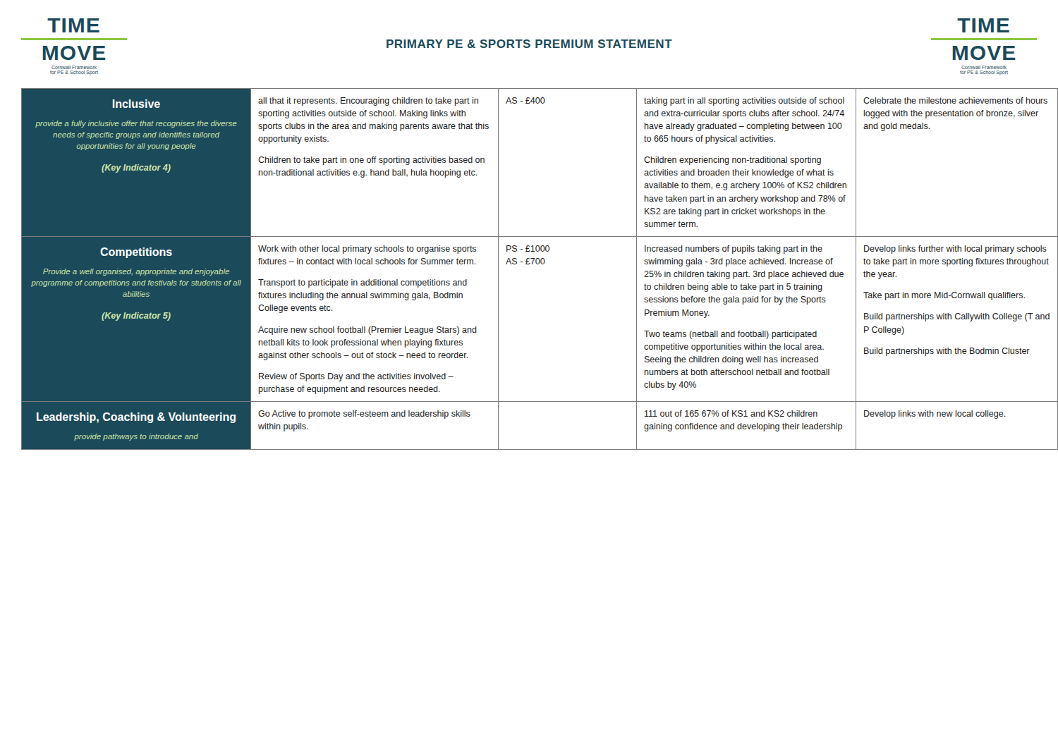TIME
MOVE
Cornwall Framework
for PE & School Sport
PRIMARY PE & SPORTS PREMIUM STATEMENT
TIME
MOVE
Cornwall Framework
for PE & School Sport
| Inclusive provide a fully inclusive offer that recognises the diverse needs of specific groups and identifies tailored opportunities for all young people (Key Indicator 4) | all that it represents. Encouraging children to take part in sporting activities outside of school. Making links with sports clubs in the area and making parents aware that this opportunity exists. Children to take part in one off sporting activities based on non-traditional activities e.g. hand ball, hula hooping etc. | AS - £400 | taking part in all sporting activities outside of school and extra-curricular sports clubs after school. 24/74 have already graduated – completing between 100 to 665 hours of physical activities. Children experiencing non-traditional sporting activities and broaden their knowledge of what is available to them, e.g archery 100% of KS2 children have taken part in an archery workshop and 78% of KS2 are taking part in cricket workshops in the summer term. | Celebrate the milestone achievements of hours logged with the presentation of bronze, silver and gold medals. |
| Competitions Provide a well organised, appropriate and enjoyable programme of competitions and festivals for students of all abilities (Key Indicator 5) | Work with other local primary schools to organise sports fixtures – in contact with local schools for Summer term. Transport to participate in additional competitions and fixtures including the annual swimming gala, Bodmin College events etc. Acquire new school football (Premier League Stars) and netball kits to look professional when playing fixtures against other schools – out of stock – need to reorder. Review of Sports Day and the activities involved – purchase of equipment and resources needed. | PS - £1000 AS - £700 | Increased numbers of pupils taking part in the swimming gala - 3rd place achieved. Increase of 25% in children taking part. 3rd place achieved due to children being able to take part in 5 training sessions before the gala paid for by the Sports Premium Money. Two teams (netball and football) participated competitive opportunities within the local area. Seeing the children doing well has increased numbers at both afterschool netball and football clubs by 40% | Develop links further with local primary schools to take part in more sporting fixtures throughout the year. Take part in more Mid-Cornwall qualifiers. Build partnerships with Callywith College (T and P College) Build partnerships with the Bodmin Cluster |
| Leadership, Coaching & Volunteering provide pathways to introduce and | Go Active to promote self-esteem and leadership skills within pupils. | | 111 out of 165 67% of KS1 and KS2 children gaining confidence and developing their leadership | Develop links with new local college. |